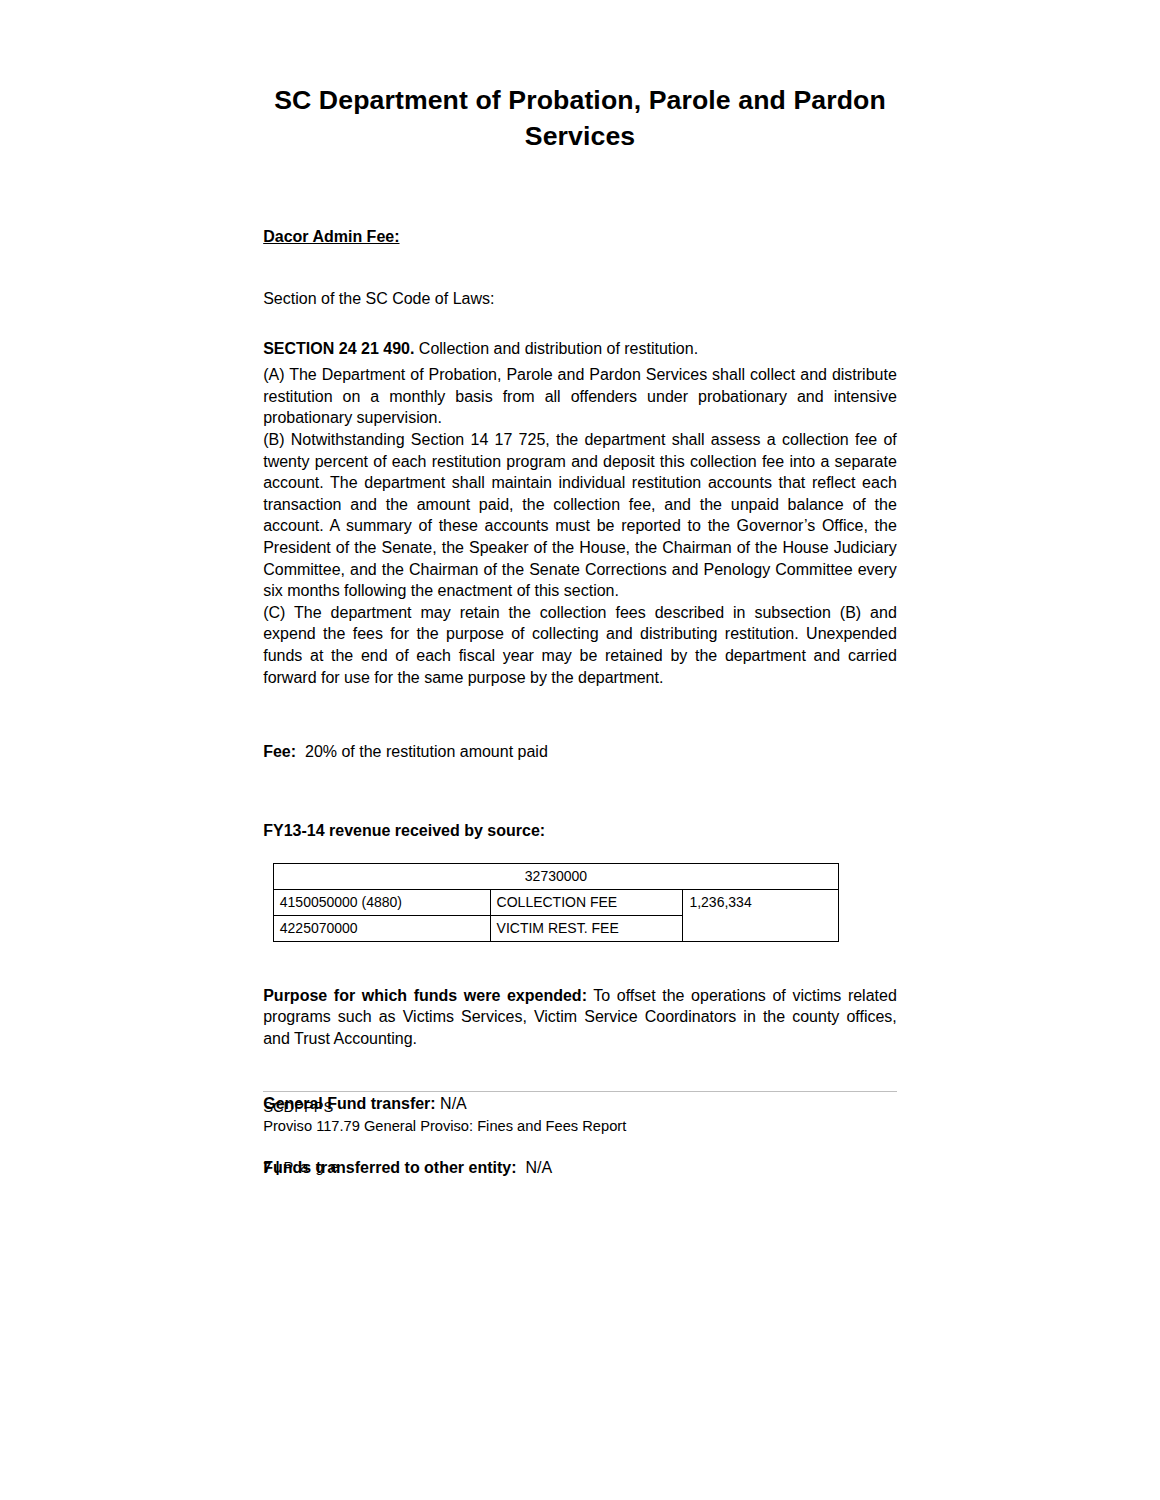SC Department of Probation, Parole and Pardon Services
Dacor Admin Fee:
Section of the SC Code of Laws:
SECTION 24 21 490. Collection and distribution of restitution.
(A) The Department of Probation, Parole and Pardon Services shall collect and distribute restitution on a monthly basis from all offenders under probationary and intensive probationary supervision.
(B) Notwithstanding Section 14 17 725, the department shall assess a collection fee of twenty percent of each restitution program and deposit this collection fee into a separate account. The department shall maintain individual restitution accounts that reflect each transaction and the amount paid, the collection fee, and the unpaid balance of the account. A summary of these accounts must be reported to the Governor’s Office, the President of the Senate, the Speaker of the House, the Chairman of the House Judiciary Committee, and the Chairman of the Senate Corrections and Penology Committee every six months following the enactment of this section.
(C) The department may retain the collection fees described in subsection (B) and expend the fees for the purpose of collecting and distributing restitution. Unexpended funds at the end of each fiscal year may be retained by the department and carried forward for use for the same purpose by the department.
Fee: 20% of the restitution amount paid
FY13-14 revenue received by source:
| 32730000 |
| 4150050000 (4880) | COLLECTION FEE | 1,236,334 |
| 4225070000 | VICTIM REST. FEE |
Purpose for which funds were expended: To offset the operations of victims related programs such as Victims Services, Victim Service Coordinators in the county offices, and Trust Accounting.
General Fund transfer: N/A
Funds transferred to other entity: N/A
SCDPPPS
Proviso 117.79 General Proviso: Fines and Fees Report
7 | P a g e